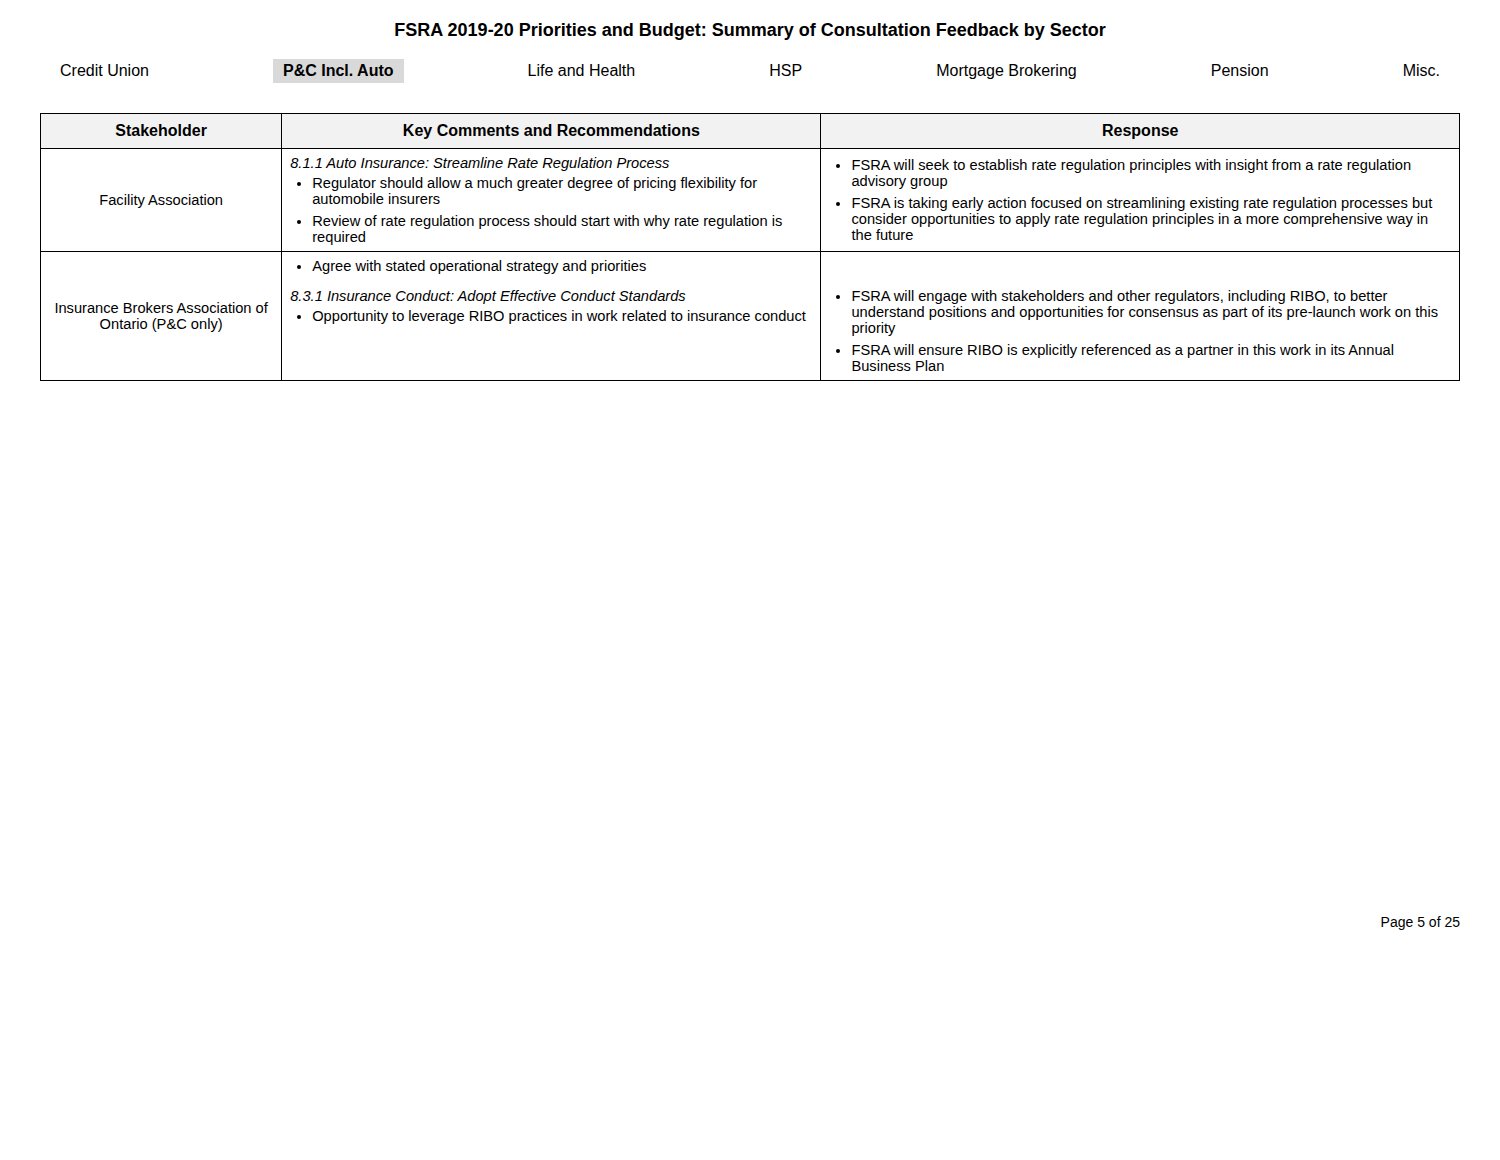FSRA 2019-20 Priorities and Budget: Summary of Consultation Feedback by Sector
Credit Union P&C Incl. Auto Life and Health HSP Mortgage Brokering Pension Misc.
| Stakeholder | Key Comments and Recommendations | Response |
| --- | --- | --- |
| Facility Association | 8.1.1 Auto Insurance: Streamline Rate Regulation Process Regulator should allow a much greater degree of pricing flexibility for automobile insurers Review of rate regulation process should start with why rate regulation is required | FSRA will seek to establish rate regulation principles with insight from a rate regulation advisory group FSRA is taking early action focused on streamlining existing rate regulation processes but consider opportunities to apply rate regulation principles in a more comprehensive way in the future |
| Insurance Brokers Association of Ontario (P&C only) | Agree with stated operational strategy and priorities 8.3.1 Insurance Conduct: Adopt Effective Conduct Standards Opportunity to leverage RIBO practices in work related to insurance conduct | FSRA will engage with stakeholders and other regulators, including RIBO, to better understand positions and opportunities for consensus as part of its pre-launch work on this priority FSRA will ensure RIBO is explicitly referenced as a partner in this work in its Annual Business Plan |
Page 5 of 25